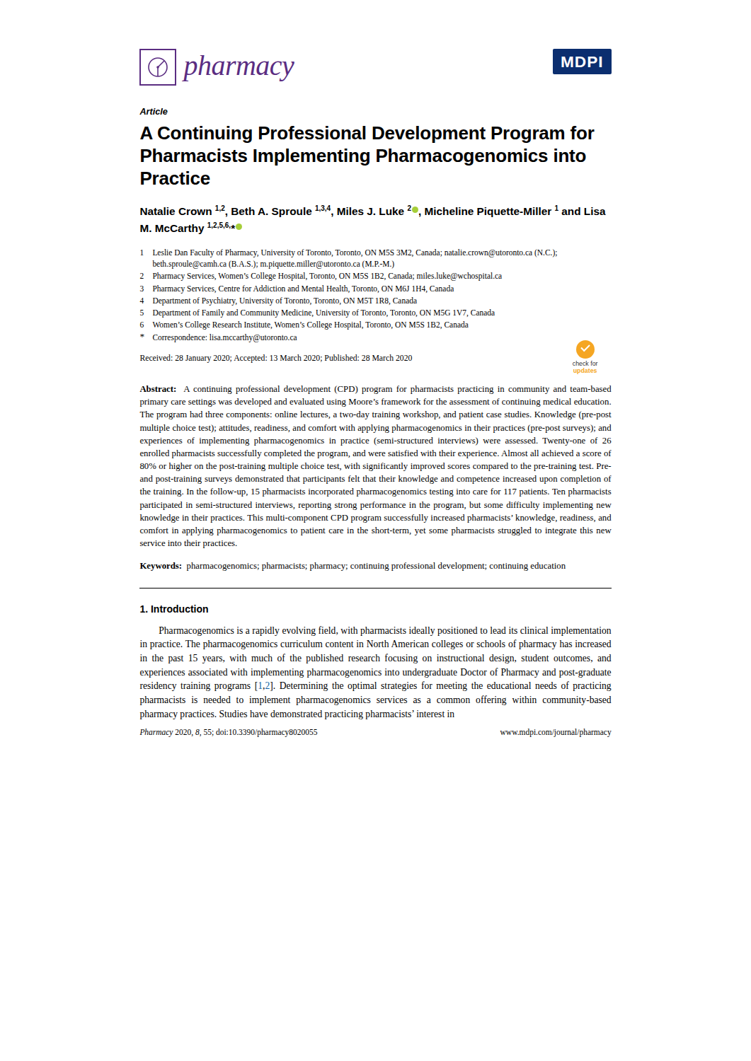pharmacy
MDPI
Article
A Continuing Professional Development Program for Pharmacists Implementing Pharmacogenomics into Practice
Natalie Crown 1,2, Beth A. Sproule 1,3,4, Miles J. Luke 2 , Micheline Piquette-Miller 1 and Lisa M. McCarthy 1,2,5,6,*
1 Leslie Dan Faculty of Pharmacy, University of Toronto, Toronto, ON M5S 3M2, Canada; natalie.crown@utoronto.ca (N.C.); beth.sproule@camh.ca (B.A.S.); m.piquette.miller@utoronto.ca (M.P.-M.)
2 Pharmacy Services, Women’s College Hospital, Toronto, ON M5S 1B2, Canada; miles.luke@wchospital.ca
3 Pharmacy Services, Centre for Addiction and Mental Health, Toronto, ON M6J 1H4, Canada
4 Department of Psychiatry, University of Toronto, Toronto, ON M5T 1R8, Canada
5 Department of Family and Community Medicine, University of Toronto, Toronto, ON M5G 1V7, Canada
6 Women’s College Research Institute, Women’s College Hospital, Toronto, ON M5S 1B2, Canada
*Correspondence: lisa.mccarthy@utoronto.ca
Received: 28 January 2020; Accepted: 13 March 2020; Published: 28 March 2020
check for
updates
Abstract: A continuing professional development (CPD) program for pharmacists practicing in community and team-based primary care settings was developed and evaluated using Moore’s framework for the assessment of continuing medical education. The program had three components: online lectures, a two-day training workshop, and patient case studies. Knowledge (pre-post multiple choice test); attitudes, readiness, and comfort with applying pharmacogenomics in their practices (pre-post surveys); and experiences of implementing pharmacogenomics in practice (semi-structured interviews) were assessed. Twenty-one of 26 enrolled pharmacists successfully completed the program, and were satisfied with their experience. Almost all achieved a score of 80% or higher on the post-training multiple choice test, with significantly improved scores compared to the pre-training test. Pre- and post-training surveys demonstrated that participants felt that their knowledge and competence increased upon completion of the training. In the follow-up, 15 pharmacists incorporated pharmacogenomics testing into care for 117 patients. Ten pharmacists participated in semi-structured interviews, reporting strong performance in the program, but some difficulty implementing new knowledge in their practices. This multi-component CPD program successfully increased pharmacists’ knowledge, readiness, and comfort in applying pharmacogenomics to patient care in the short-term, yet some pharmacists struggled to integrate this new service into their practices.
Keywords: pharmacogenomics; pharmacists; pharmacy; continuing professional development; continuing education
1. Introduction
Pharmacogenomics is a rapidly evolving field, with pharmacists ideally positioned to lead its clinical implementation in practice. The pharmacogenomics curriculum content in North American colleges or schools of pharmacy has increased in the past 15 years, with much of the published research focusing on instructional design, student outcomes, and experiences associated with implementing pharmacogenomics into undergraduate Doctor of Pharmacy and post-graduate residency training programs [1,2]. Determining the optimal strategies for meeting the educational needs of practicing pharmacists is needed to implement pharmacogenomics services as a common offering within community-based pharmacy practices. Studies have demonstrated practicing pharmacists’ interest in
Pharmacy 2020, 8, 55; doi:10.3390/pharmacy8020055
www.mdpi.com/journal/pharmacy